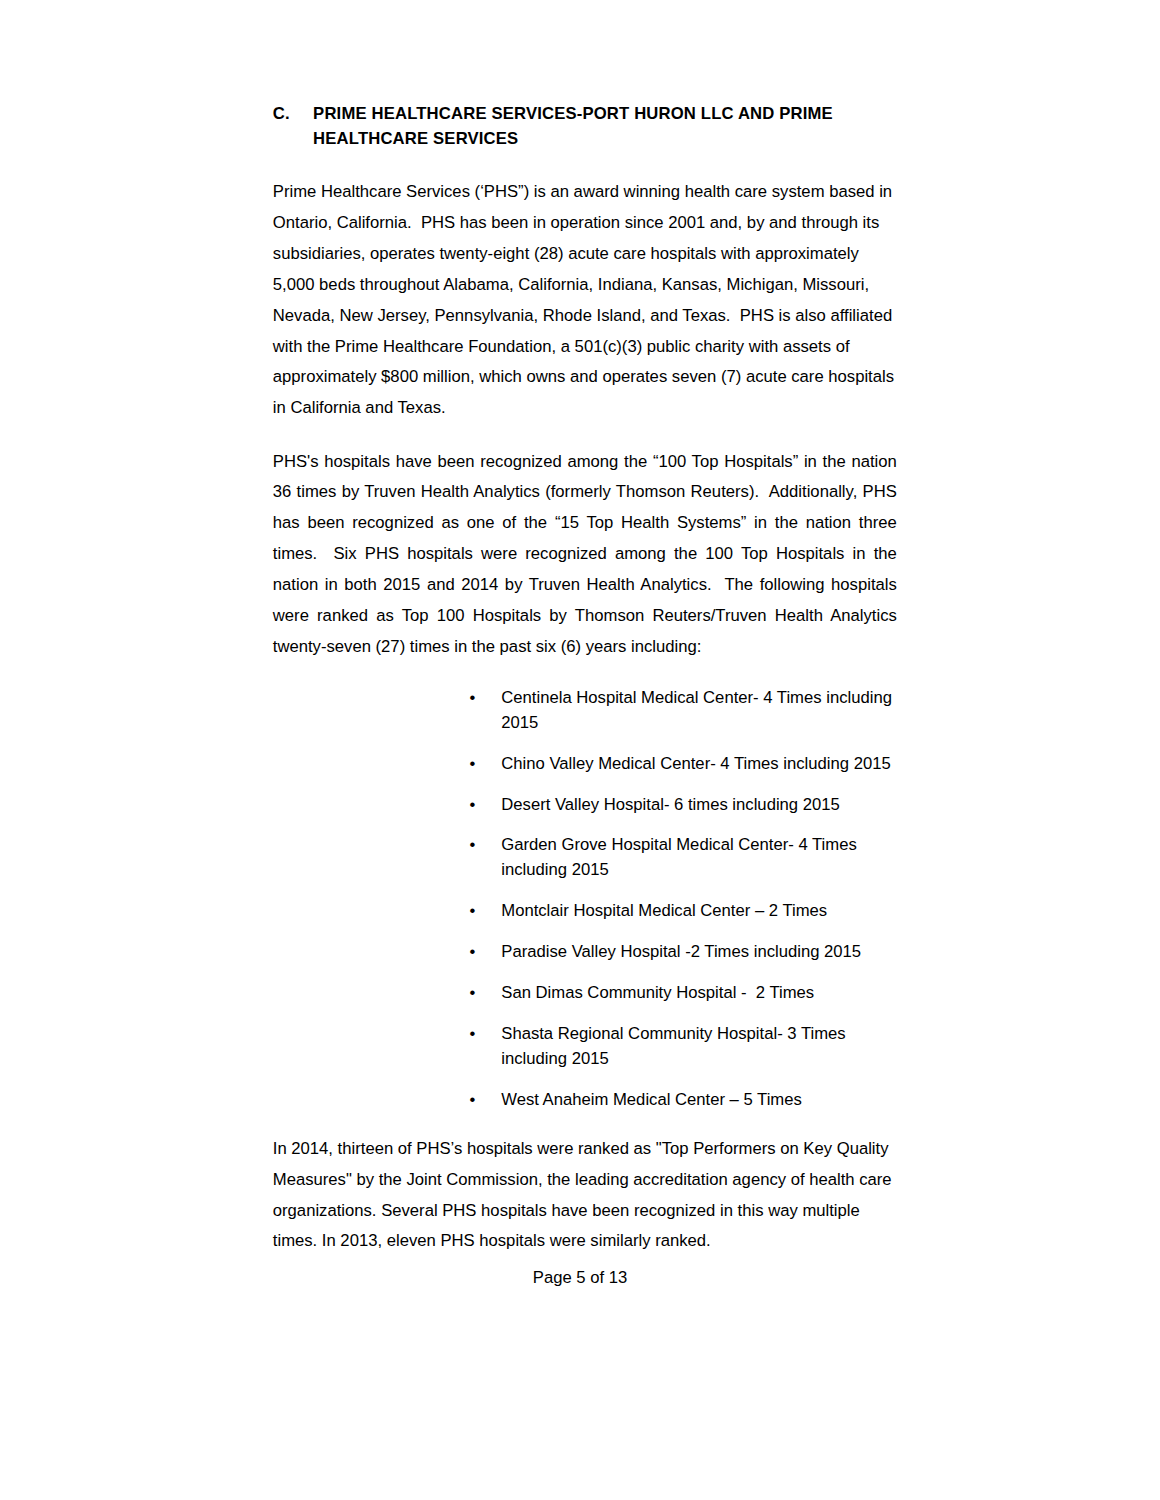C. PRIME HEALTHCARE SERVICES-PORT HURON LLC AND PRIME HEALTHCARE SERVICES
Prime Healthcare Services (‘PHS”) is an award winning health care system based in Ontario, California. PHS has been in operation since 2001 and, by and through its subsidiaries, operates twenty-eight (28) acute care hospitals with approximately 5,000 beds throughout Alabama, California, Indiana, Kansas, Michigan, Missouri, Nevada, New Jersey, Pennsylvania, Rhode Island, and Texas. PHS is also affiliated with the Prime Healthcare Foundation, a 501(c)(3) public charity with assets of approximately $800 million, which owns and operates seven (7) acute care hospitals in California and Texas.
PHS's hospitals have been recognized among the “100 Top Hospitals” in the nation 36 times by Truven Health Analytics (formerly Thomson Reuters). Additionally, PHS has been recognized as one of the “15 Top Health Systems” in the nation three times. Six PHS hospitals were recognized among the 100 Top Hospitals in the nation in both 2015 and 2014 by Truven Health Analytics. The following hospitals were ranked as Top 100 Hospitals by Thomson Reuters/Truven Health Analytics twenty-seven (27) times in the past six (6) years including:
Centinela Hospital Medical Center- 4 Times including 2015
Chino Valley Medical Center- 4 Times including 2015
Desert Valley Hospital- 6 times including 2015
Garden Grove Hospital Medical Center- 4 Times including 2015
Montclair Hospital Medical Center – 2 Times
Paradise Valley Hospital -2 Times including 2015
San Dimas Community Hospital - 2 Times
Shasta Regional Community Hospital- 3 Times including 2015
West Anaheim Medical Center – 5 Times
In 2014, thirteen of PHS’s hospitals were ranked as "Top Performers on Key Quality Measures" by the Joint Commission, the leading accreditation agency of health care organizations. Several PHS hospitals have been recognized in this way multiple times. In 2013, eleven PHS hospitals were similarly ranked.
Page 5 of 13